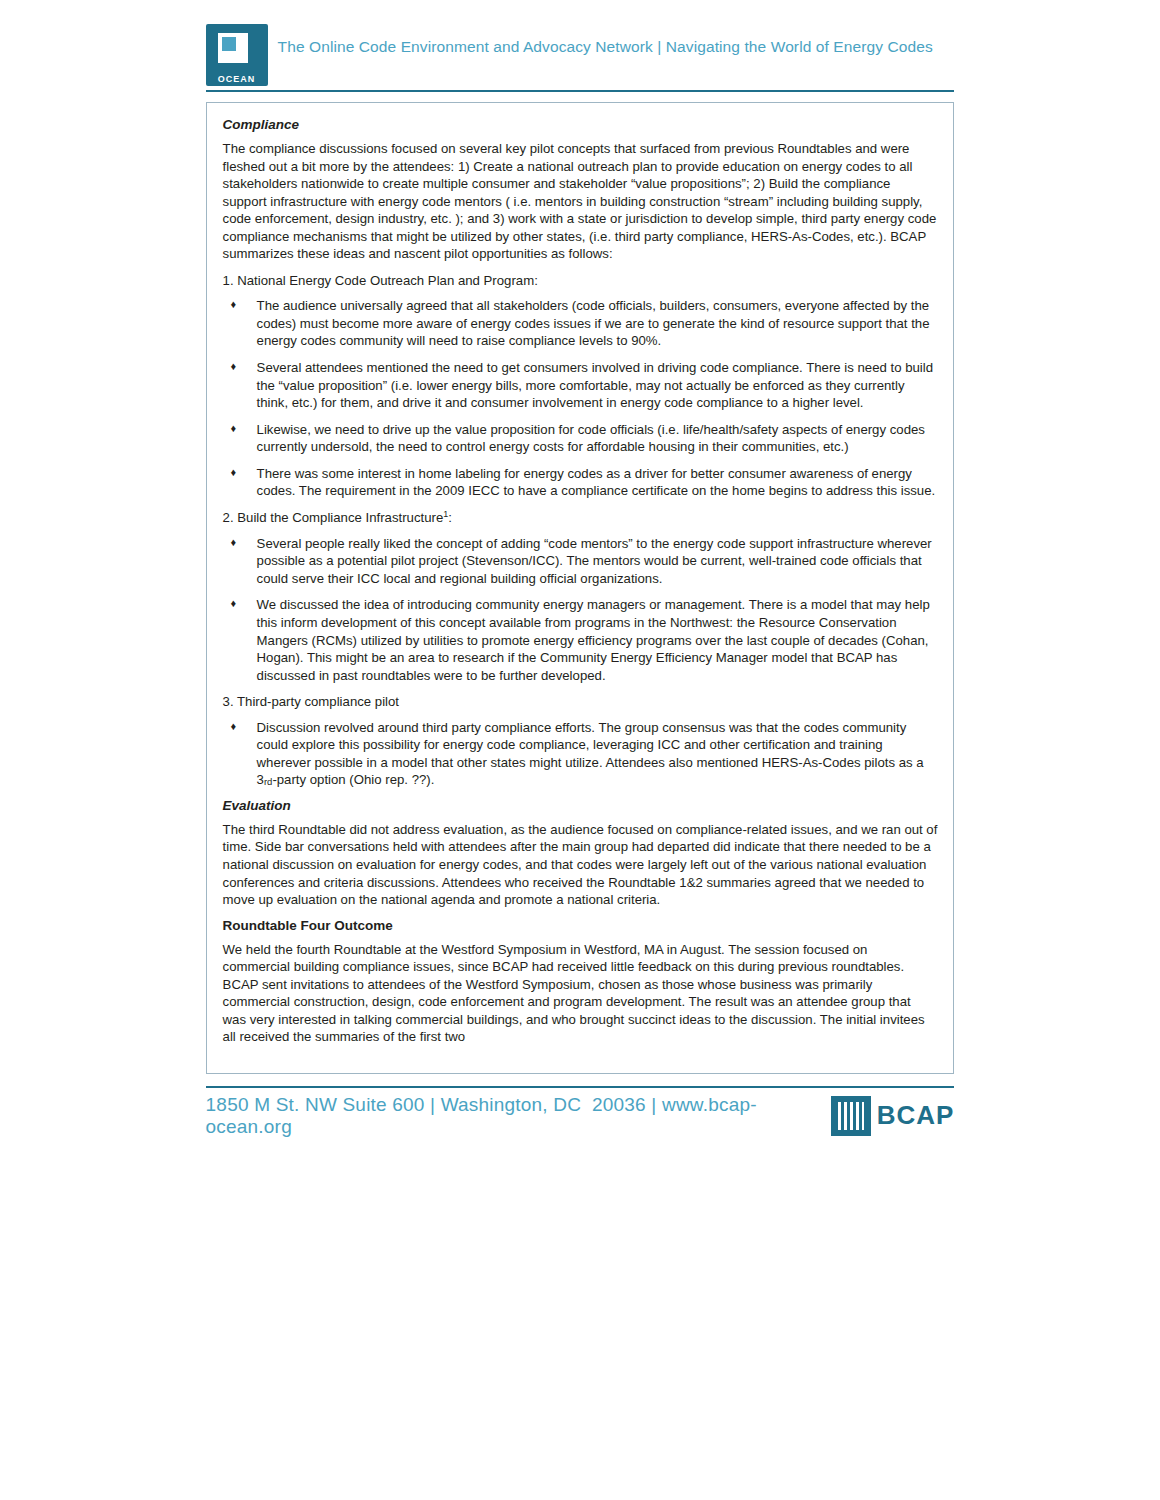OCEAN
The Online Code Environment and Advocacy Network | Navigating the World of Energy Codes
Compliance
The compliance discussions focused on several key pilot concepts that surfaced from previous Roundtables and were fleshed out a bit more by the attendees: 1) Create a national outreach plan to provide education on energy codes to all stakeholders nationwide to create multiple consumer and stakeholder “value propositions”; 2) Build the compliance support infrastructure with energy code mentors ( i.e. mentors in building construction “stream” including building supply, code enforcement, design industry, etc. ); and 3) work with a state or jurisdiction to develop simple, third party energy code compliance mechanisms that might be utilized by other states, (i.e. third party compliance, HERS-As-Codes, etc.). BCAP summarizes these ideas and nascent pilot opportunities as follows:
1. National Energy Code Outreach Plan and Program:
The audience universally agreed that all stakeholders (code officials, builders, consumers, everyone affected by the codes) must become more aware of energy codes issues if we are to generate the kind of resource support that the energy codes community will need to raise compliance levels to 90%.
Several attendees mentioned the need to get consumers involved in driving code compliance. There is need to build the “value proposition” (i.e. lower energy bills, more comfortable, may not actually be enforced as they currently think, etc.) for them, and drive it and consumer involvement in energy code compliance to a higher level.
Likewise, we need to drive up the value proposition for code officials (i.e. life/health/safety aspects of energy codes currently undersold, the need to control energy costs for affordable housing in their communities, etc.)
There was some interest in home labeling for energy codes as a driver for better consumer awareness of energy codes. The requirement in the 2009 IECC to have a compliance certificate on the home begins to address this issue.
2. Build the Compliance Infrastructure1:
Several people really liked the concept of adding “code mentors” to the energy code support infrastructure wherever possible as a potential pilot project (Stevenson/ICC). The mentors would be current, well-trained code officials that could serve their ICC local and regional building official organizations.
We discussed the idea of introducing community energy managers or management. There is a model that may help this inform development of this concept available from programs in the Northwest: the Resource Conservation Mangers (RCMs) utilized by utilities to promote energy efficiency programs over the last couple of decades (Cohan, Hogan). This might be an area to research if the Community Energy Efficiency Manager model that BCAP has discussed in past roundtables were to be further developed.
3. Third-party compliance pilot
Discussion revolved around third party compliance efforts. The group consensus was that the codes community could explore this possibility for energy code compliance, leveraging ICC and other certification and training wherever possible in a model that other states might utilize. Attendees also mentioned HERS-As-Codes pilots as a 3rd-party option (Ohio rep. ??).
Evaluation
The third Roundtable did not address evaluation, as the audience focused on compliance-related issues, and we ran out of time. Side bar conversations held with attendees after the main group had departed did indicate that there needed to be a national discussion on evaluation for energy codes, and that codes were largely left out of the various national evaluation conferences and criteria discussions. Attendees who received the Roundtable 1&2 summaries agreed that we needed to move up evaluation on the national agenda and promote a national criteria.
Roundtable Four Outcome
We held the fourth Roundtable at the Westford Symposium in Westford, MA in August. The session focused on commercial building compliance issues, since BCAP had received little feedback on this during previous roundtables. BCAP sent invitations to attendees of the Westford Symposium, chosen as those whose business was primarily commercial construction, design, code enforcement and program development. The result was an attendee group that was very interested in talking commercial buildings, and who brought succinct ideas to the discussion. The initial invitees all received the summaries of the first two
1850 M St. NW Suite 600 | Washington, DC 20036 | www.bcap-ocean.org
BCAP